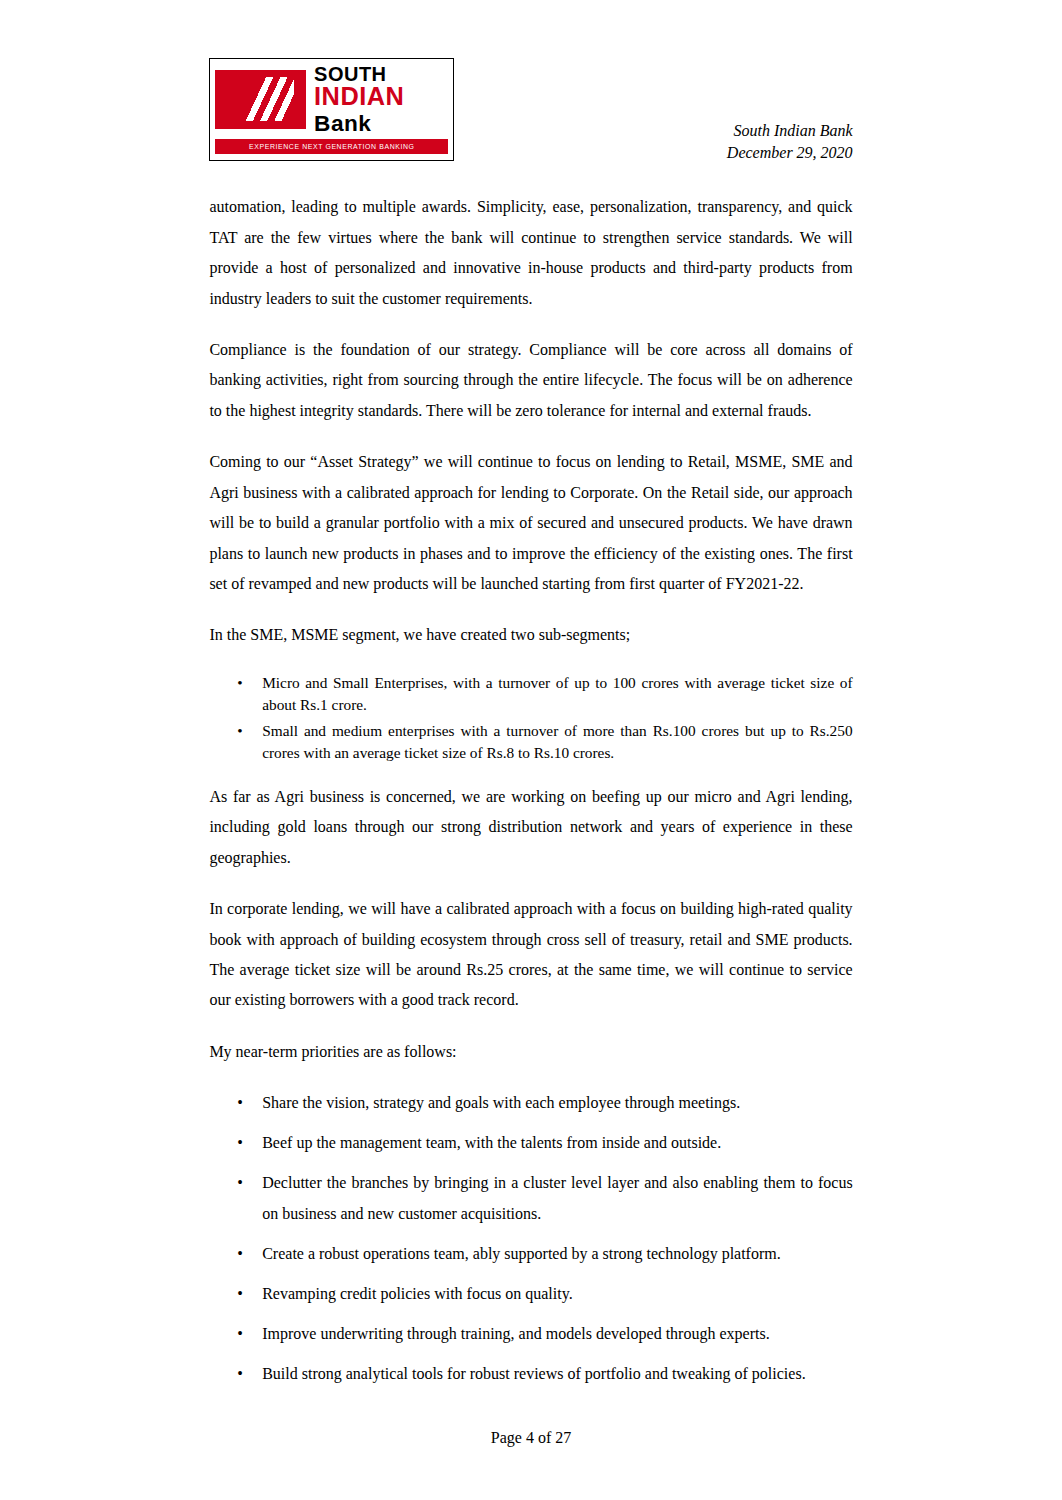SOUTH
INDIAN Bank
EXPERIENCE NEXT GENERATION BANKING
South Indian Bank
December 29, 2020
automation, leading to multiple awards. Simplicity, ease, personalization, transparency, and quick TAT are the few virtues where the bank will continue to strengthen service standards. We will provide a host of personalized and innovative in-house products and third-party products from industry leaders to suit the customer requirements.
Compliance is the foundation of our strategy. Compliance will be core across all domains of banking activities, right from sourcing through the entire lifecycle. The focus will be on adherence to the highest integrity standards. There will be zero tolerance for internal and external frauds.
Coming to our “Asset Strategy” we will continue to focus on lending to Retail, MSME, SME and Agri business with a calibrated approach for lending to Corporate. On the Retail side, our approach will be to build a granular portfolio with a mix of secured and unsecured products. We have drawn plans to launch new products in phases and to improve the efficiency of the existing ones. The first set of revamped and new products will be launched starting from first quarter of FY2021-22.
In the SME, MSME segment, we have created two sub-segments;
Micro and Small Enterprises, with a turnover of up to 100 crores with average ticket size of about Rs.1 crore.
Small and medium enterprises with a turnover of more than Rs.100 crores but up to Rs.250 crores with an average ticket size of Rs.8 to Rs.10 crores.
As far as Agri business is concerned, we are working on beefing up our micro and Agri lending, including gold loans through our strong distribution network and years of experience in these geographies.
In corporate lending, we will have a calibrated approach with a focus on building high-rated quality book with approach of building ecosystem through cross sell of treasury, retail and SME products. The average ticket size will be around Rs.25 crores, at the same time, we will continue to service our existing borrowers with a good track record.
My near-term priorities are as follows:
Share the vision, strategy and goals with each employee through meetings.
Beef up the management team, with the talents from inside and outside.
Declutter the branches by bringing in a cluster level layer and also enabling them to focus on business and new customer acquisitions.
Create a robust operations team, ably supported by a strong technology platform.
Revamping credit policies with focus on quality.
Improve underwriting through training, and models developed through experts.
Build strong analytical tools for robust reviews of portfolio and tweaking of policies.
Page 4 of 27